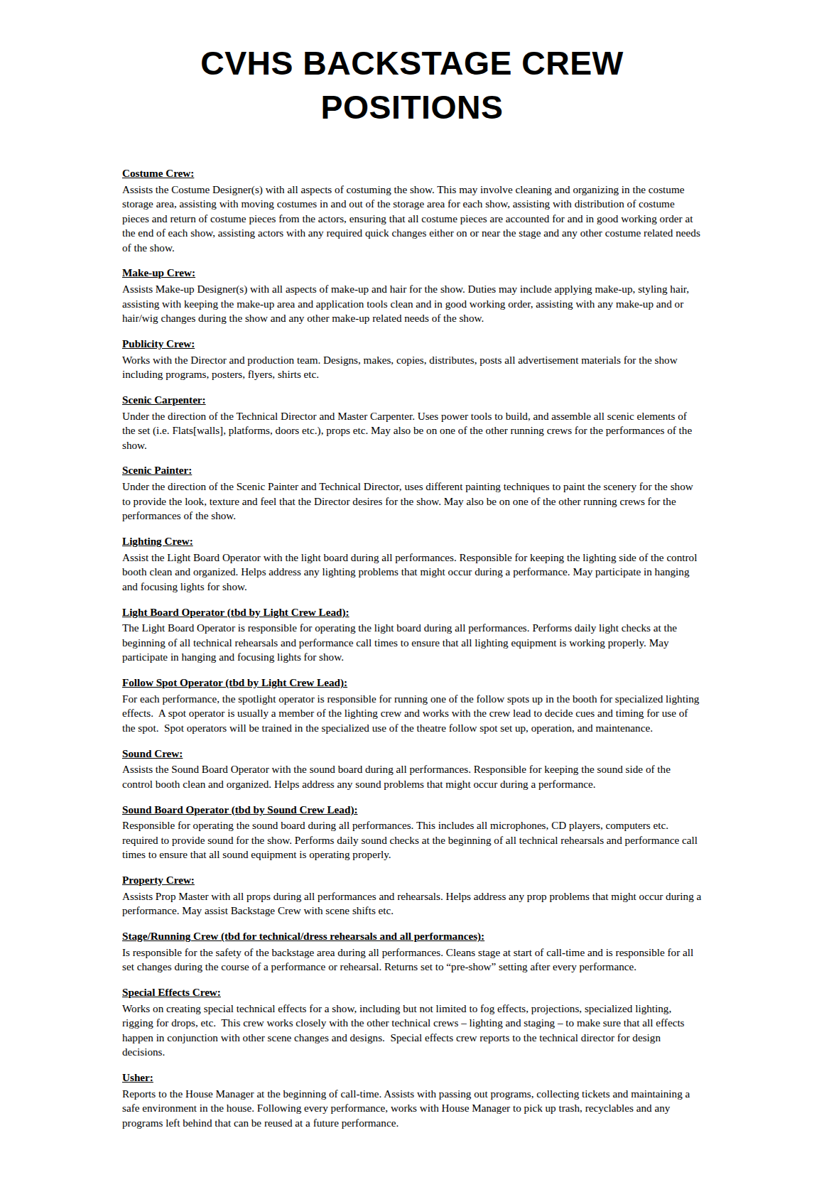CVHS Backstage Crew Positions
Costume Crew:
Assists the Costume Designer(s) with all aspects of costuming the show. This may involve cleaning and organizing in the costume storage area, assisting with moving costumes in and out of the storage area for each show, assisting with distribution of costume pieces and return of costume pieces from the actors, ensuring that all costume pieces are accounted for and in good working order at the end of each show, assisting actors with any required quick changes either on or near the stage and any other costume related needs of the show.
Make-up Crew:
Assists Make-up Designer(s) with all aspects of make-up and hair for the show. Duties may include applying make-up, styling hair, assisting with keeping the make-up area and application tools clean and in good working order, assisting with any make-up and or hair/wig changes during the show and any other make-up related needs of the show.
Publicity Crew:
Works with the Director and production team. Designs, makes, copies, distributes, posts all advertisement materials for the show including programs, posters, flyers, shirts etc.
Scenic Carpenter:
Under the direction of the Technical Director and Master Carpenter. Uses power tools to build, and assemble all scenic elements of the set (i.e. Flats[walls], platforms, doors etc.), props etc. May also be on one of the other running crews for the performances of the show.
Scenic Painter:
Under the direction of the Scenic Painter and Technical Director, uses different painting techniques to paint the scenery for the show to provide the look, texture and feel that the Director desires for the show. May also be on one of the other running crews for the performances of the show.
Lighting Crew:
Assist the Light Board Operator with the light board during all performances. Responsible for keeping the lighting side of the control booth clean and organized. Helps address any lighting problems that might occur during a performance. May participate in hanging and focusing lights for show.
Light Board Operator (tbd by Light Crew Lead):
The Light Board Operator is responsible for operating the light board during all performances. Performs daily light checks at the beginning of all technical rehearsals and performance call times to ensure that all lighting equipment is working properly. May participate in hanging and focusing lights for show.
Follow Spot Operator (tbd by Light Crew Lead):
For each performance, the spotlight operator is responsible for running one of the follow spots up in the booth for specialized lighting effects. A spot operator is usually a member of the lighting crew and works with the crew lead to decide cues and timing for use of the spot. Spot operators will be trained in the specialized use of the theatre follow spot set up, operation, and maintenance.
Sound Crew:
Assists the Sound Board Operator with the sound board during all performances. Responsible for keeping the sound side of the control booth clean and organized. Helps address any sound problems that might occur during a performance.
Sound Board Operator (tbd by Sound Crew Lead):
Responsible for operating the sound board during all performances. This includes all microphones, CD players, computers etc. required to provide sound for the show. Performs daily sound checks at the beginning of all technical rehearsals and performance call times to ensure that all sound equipment is operating properly.
Property Crew:
Assists Prop Master with all props during all performances and rehearsals. Helps address any prop problems that might occur during a performance. May assist Backstage Crew with scene shifts etc.
Stage/Running Crew (tbd for technical/dress rehearsals and all performances):
Is responsible for the safety of the backstage area during all performances. Cleans stage at start of call-time and is responsible for all set changes during the course of a performance or rehearsal. Returns set to “pre-show” setting after every performance.
Special Effects Crew:
Works on creating special technical effects for a show, including but not limited to fog effects, projections, specialized lighting, rigging for drops, etc. This crew works closely with the other technical crews – lighting and staging – to make sure that all effects happen in conjunction with other scene changes and designs. Special effects crew reports to the technical director for design decisions.
Usher:
Reports to the House Manager at the beginning of call-time. Assists with passing out programs, collecting tickets and maintaining a safe environment in the house. Following every performance, works with House Manager to pick up trash, recyclables and any programs left behind that can be reused at a future performance.